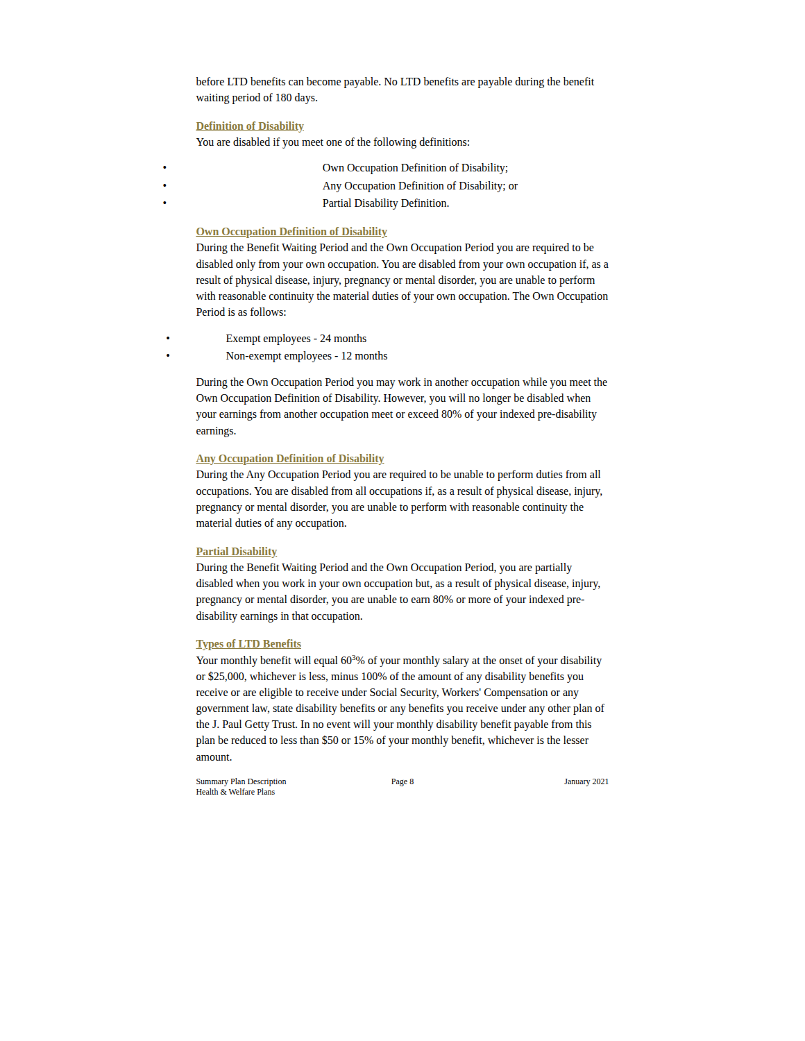before LTD benefits can become payable. No LTD benefits are payable during the benefit waiting period of 180 days.
Definition of Disability
You are disabled if you meet one of the following definitions:
•Own Occupation Definition of Disability;
•Any Occupation Definition of Disability; or
•Partial Disability Definition.
Own Occupation Definition of Disability
During the Benefit Waiting Period and the Own Occupation Period you are required to be disabled only from your own occupation. You are disabled from your own occupation if, as a result of physical disease, injury, pregnancy or mental disorder, you are unable to perform with reasonable continuity the material duties of your own occupation. The Own Occupation Period is as follows:
•Exempt employees - 24 months
•Non-exempt employees - 12 months
During the Own Occupation Period you may work in another occupation while you meet the Own Occupation Definition of Disability. However, you will no longer be disabled when your earnings from another occupation meet or exceed 80% of your indexed pre-disability earnings.
Any Occupation Definition of Disability
During the Any Occupation Period you are required to be unable to perform duties from all occupations. You are disabled from all occupations if, as a result of physical disease, injury, pregnancy or mental disorder, you are unable to perform with reasonable continuity the material duties of any occupation.
Partial Disability
During the Benefit Waiting Period and the Own Occupation Period, you are partially disabled when you work in your own occupation but, as a result of physical disease, injury, pregnancy or mental disorder, you are unable to earn 80% or more of your indexed pre-disability earnings in that occupation.
Types of LTD Benefits
Your monthly benefit will equal 603% of your monthly salary at the onset of your disability or $25,000, whichever is less, minus 100% of the amount of any disability benefits you receive or are eligible to receive under Social Security, Workers' Compensation or any government law, state disability benefits or any benefits you receive under any other plan of the J. Paul Getty Trust. In no event will your monthly disability benefit payable from this plan be reduced to less than $50 or 15% of your monthly benefit, whichever is the lesser amount.
| Summary Plan Description | Page 8 | January 2021 |
| Health & Welfare Plans | | |